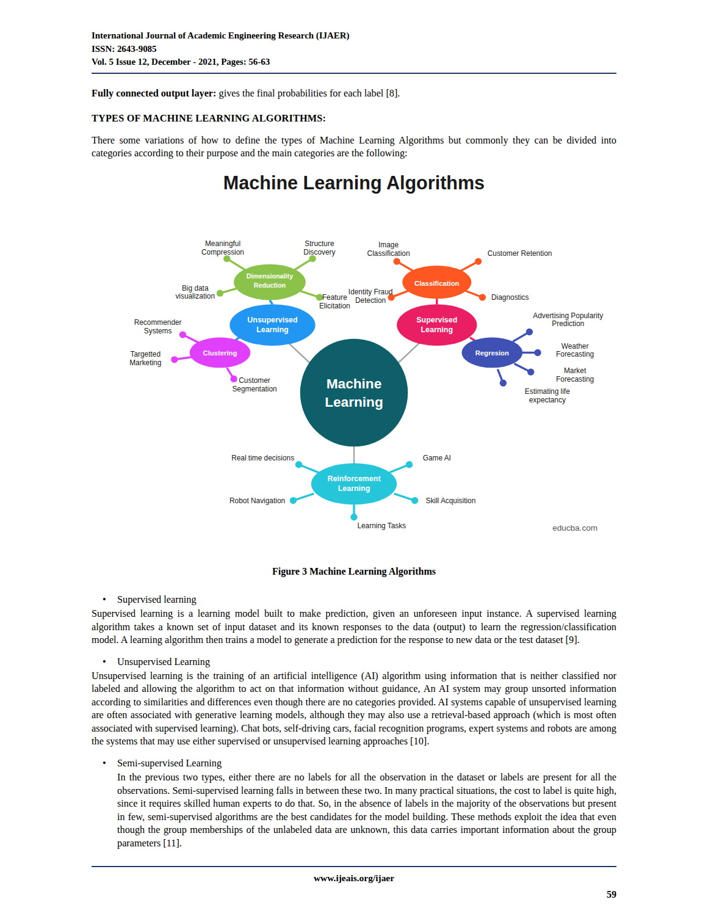International Journal of Academic Engineering Research (IJAER) ISSN: 2643-9085 Vol. 5 Issue 12, December - 2021, Pages: 56-63
Fully connected output layer: gives the final probabilities for each label [8].
TYPES OF MACHINE LEARNING ALGORITHMS:
There some variations of how to define the types of Machine Learning Algorithms but commonly they can be divided into categories according to their purpose and the main categories are the following:
Machine Learning Algorithms Dimensionality Reduction Meaningful Compression Structure Discovery Big data visualization Feature Elicitation Unsupervised Learning Clustering Recommender Systems Targetted Marketing Customer Segmentation Classification Image Classification Customer Retention Identity Fraud Detection Diagnostics Supervised Learning Regresion Advertising Popularity Prediction Weather Forecasting Market Forecasting Estimating life expectancy Machine Learning Reinforcement Learning Real time decisions Game AI Robot Navigation Skill Acquisition Learning Tasks educba.com
Figure 3 Machine Learning Algorithms
Supervised learning
Supervised learning is a learning model built to make prediction, given an unforeseen input instance. A supervised learning algorithm takes a known set of input dataset and its known responses to the data (output) to learn the regression/classification model. A learning algorithm then trains a model to generate a prediction for the response to new data or the test dataset [9].
Unsupervised Learning
Unsupervised learning is the training of an artificial intelligence (AI) algorithm using information that is neither classified nor labeled and allowing the algorithm to act on that information without guidance, An AI system may group unsorted information according to similarities and differences even though there are no categories provided. AI systems capable of unsupervised learning are often associated with generative learning models, although they may also use a retrieval-based approach (which is most often associated with supervised learning). Chat bots, self-driving cars, facial recognition programs, expert systems and robots are among the systems that may use either supervised or unsupervised learning approaches [10].
Semi-supervised Learning
In the previous two types, either there are no labels for all the observation in the dataset or labels are present for all the observations. Semi-supervised learning falls in between these two. In many practical situations, the cost to label is quite high, since it requires skilled human experts to do that. So, in the absence of labels in the majority of the observations but present in few, semi-supervised algorithms are the best candidates for the model building. These methods exploit the idea that even though the group memberships of the unlabeled data are unknown, this data carries important information about the group parameters [11].
www.ijeais.org/ijaer
59